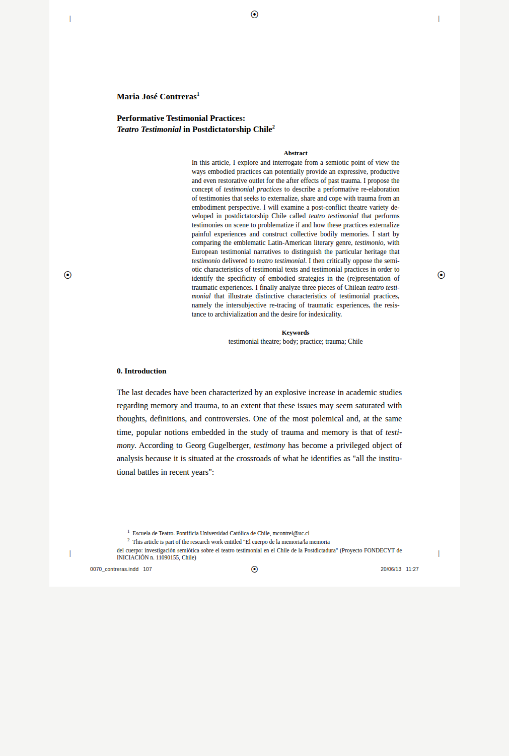| | | | ⦿ ⦿ ⦿
Maria José Contreras1
Performative Testimonial Practices:
Teatro Testimonial in Postdictatorship Chile2
Abstract
In this article, I explore and interrogate from a semiotic point of view the ways embodied practices can potentially provide an expressive, productive and even restorative outlet for the after effects of past trauma. I propose the concept of testimonial practices to describe a performative re-elaboration of testimonies that seeks to externalize, share and cope with trauma from an embodiment perspective. I will examine a post-conflict theatre variety developed in postdictatorship Chile called teatro testimonial that performs testimonies on scene to problematize if and how these practices externalize painful experiences and construct collective bodily memories. I start by comparing the emblematic Latin-American literary genre, testimonio, with European testimonial narratives to distinguish the particular heritage that testimonio delivered to teatro testimonial. I then critically oppose the semiotic characteristics of testimonial texts and testimonial practices in order to identify the specificity of embodied strategies in the (re)presentation of traumatic experiences. I finally analyze three pieces of Chilean teatro testimonial that illustrate distinctive characteristics of testimonial practices, namely the intersubjective re-tracing of traumatic experiences, the resistance to archivialization and the desire for indexicality.
Keywords
testimonial theatre; body; practice; trauma; Chile
0. Introduction
The last decades have been characterized by an explosive increase in academic studies regarding memory and trauma, to an extent that these issues may seem saturated with thoughts, definitions, and controversies. One of the most polemical and, at the same time, popular notions embedded in the study of trauma and memory is that of testimony. According to Georg Gugelberger, testimony has become a privileged object of analysis because it is situated at the crossroads of what he identifies as "all the institutional battles in recent years":
1 Escuela de Teatro. Pontificia Universidad Católica de Chile, mcontrel@uc.cl
2 This article is part of the research work entitled "El cuerpo de la memoria/la memoria
del cuerpo: investigación semiótica sobre el teatro testimonial en el Chile de la Postdictadura" (Proyecto FONDECYT de INICIACIÓN n. 11090155, Chile)
⦿
0070_contreras.indd 107 20/06/13 11:27